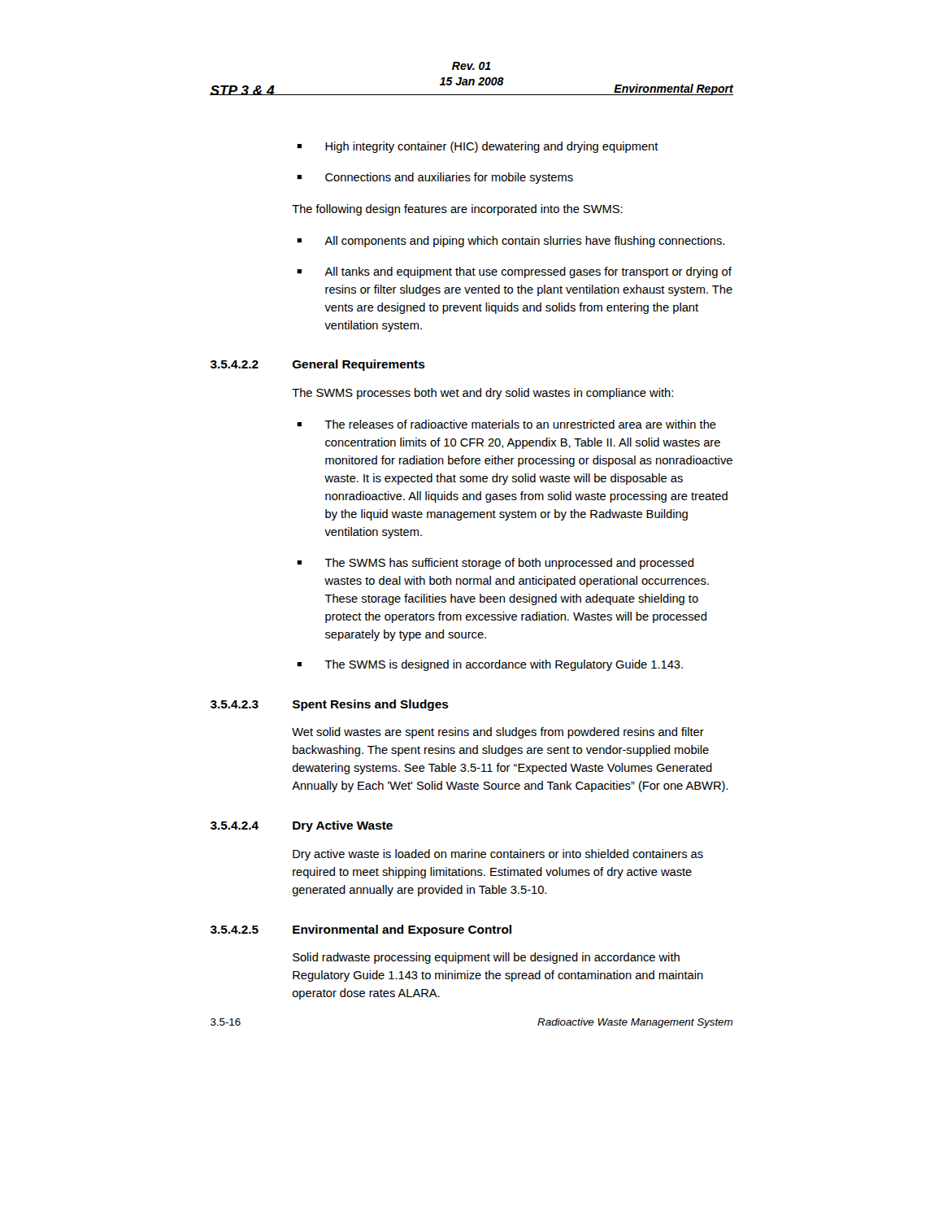Rev. 01
15 Jan 2008
STP 3 & 4
Environmental Report
High integrity container (HIC) dewatering and drying equipment
Connections and auxiliaries for mobile systems
The following design features are incorporated into the SWMS:
All components and piping which contain slurries have flushing connections.
All tanks and equipment that use compressed gases for transport or drying of resins or filter sludges are vented to the plant ventilation exhaust system. The vents are designed to prevent liquids and solids from entering the plant ventilation system.
3.5.4.2.2 General Requirements
The SWMS processes both wet and dry solid wastes in compliance with:
The releases of radioactive materials to an unrestricted area are within the concentration limits of 10 CFR 20, Appendix B, Table II. All solid wastes are monitored for radiation before either processing or disposal as nonradioactive waste. It is expected that some dry solid waste will be disposable as nonradioactive. All liquids and gases from solid waste processing are treated by the liquid waste management system or by the Radwaste Building ventilation system.
The SWMS has sufficient storage of both unprocessed and processed wastes to deal with both normal and anticipated operational occurrences. These storage facilities have been designed with adequate shielding to protect the operators from excessive radiation. Wastes will be processed separately by type and source.
The SWMS is designed in accordance with Regulatory Guide 1.143.
3.5.4.2.3 Spent Resins and Sludges
Wet solid wastes are spent resins and sludges from powdered resins and filter backwashing. The spent resins and sludges are sent to vendor-supplied mobile dewatering systems. See Table 3.5-11 for “Expected Waste Volumes Generated Annually by Each 'Wet' Solid Waste Source and Tank Capacities” (For one ABWR).
3.5.4.2.4 Dry Active Waste
Dry active waste is loaded on marine containers or into shielded containers as required to meet shipping limitations. Estimated volumes of dry active waste generated annually are provided in Table 3.5-10.
3.5.4.2.5 Environmental and Exposure Control
Solid radwaste processing equipment will be designed in accordance with Regulatory Guide 1.143 to minimize the spread of contamination and maintain operator dose rates ALARA.
3.5-16
Radioactive Waste Management System